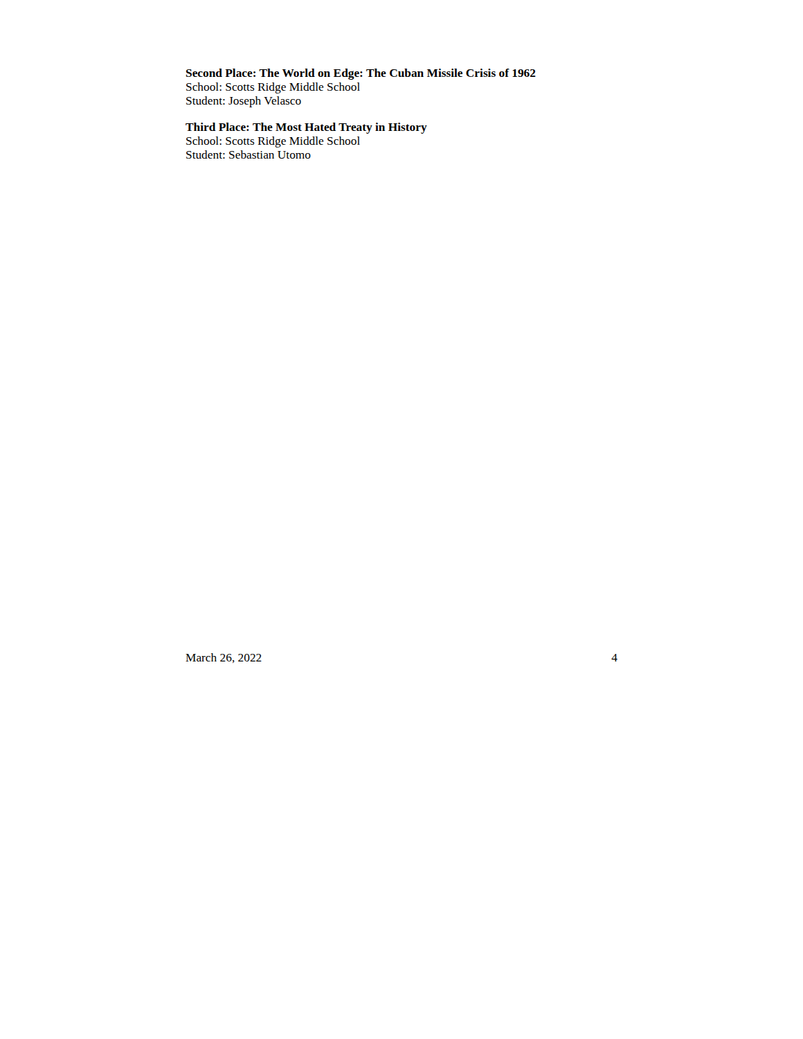Second Place: The World on Edge: The Cuban Missile Crisis of 1962
School: Scotts Ridge Middle School
Student: Joseph Velasco
Third Place: The Most Hated Treaty in History
School: Scotts Ridge Middle School
Student: Sebastian Utomo
March 26, 2022 4